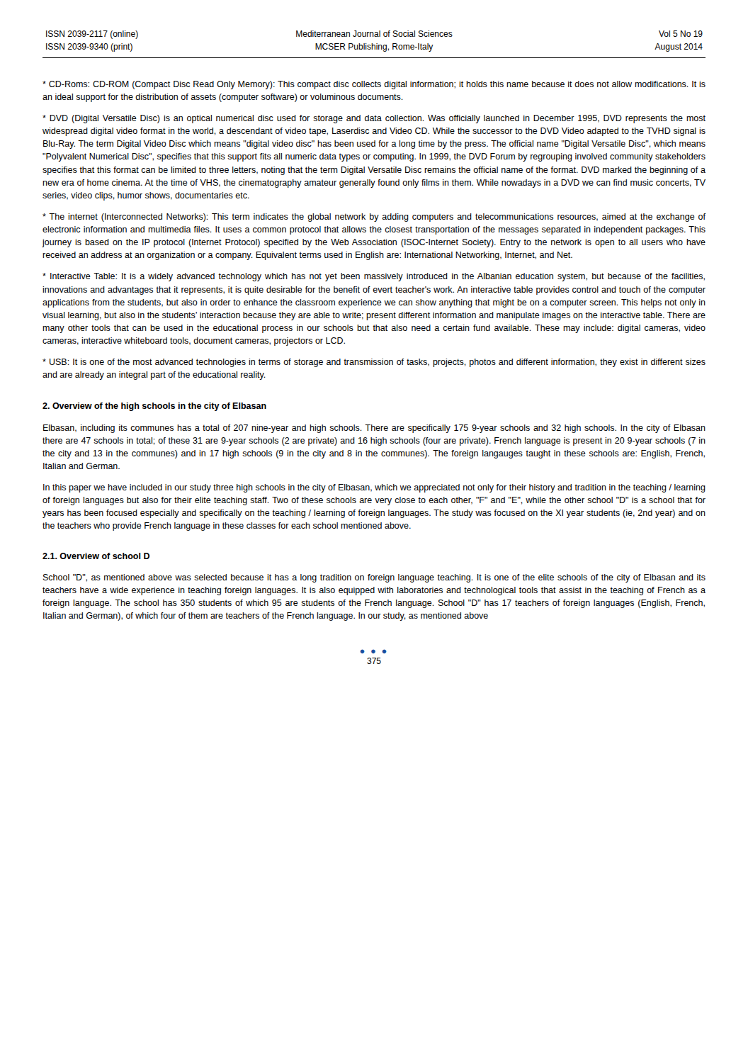| ISSN 2039-2117 (online) | Mediterranean Journal of Social Sciences | Vol 5 No 19 |
| ISSN 2039-9340 (print) | MCSER Publishing, Rome-Italy | August 2014 |
* CD-Roms: CD-ROM (Compact Disc Read Only Memory): This compact disc collects digital information; it holds this name because it does not allow modifications. It is an ideal support for the distribution of assets (computer software) or voluminous documents.
* DVD (Digital Versatile Disc) is an optical numerical disc used for storage and data collection. Was officially launched in December 1995, DVD represents the most widespread digital video format in the world, a descendant of video tape, Laserdisc and Video CD. While the successor to the DVD Video adapted to the TVHD signal is Blu-Ray. The term Digital Video Disc which means "digital video disc" has been used for a long time by the press. The official name "Digital Versatile Disc", which means "Polyvalent Numerical Disc", specifies that this support fits all numeric data types or computing. In 1999, the DVD Forum by regrouping involved community stakeholders specifies that this format can be limited to three letters, noting that the term Digital Versatile Disc remains the official name of the format. DVD marked the beginning of a new era of home cinema. At the time of VHS, the cinematography amateur generally found only films in them. While nowadays in a DVD we can find music concerts, TV series, video clips, humor shows, documentaries etc.
* The internet (Interconnected Networks): This term indicates the global network by adding computers and telecommunications resources, aimed at the exchange of electronic information and multimedia files. It uses a common protocol that allows the closest transportation of the messages separated in independent packages. This journey is based on the IP protocol (Internet Protocol) specified by the Web Association (ISOC-Internet Society). Entry to the network is open to all users who have received an address at an organization or a company. Equivalent terms used in English are: International Networking, Internet, and Net.
* Interactive Table: It is a widely advanced technology which has not yet been massively introduced in the Albanian education system, but because of the facilities, innovations and advantages that it represents, it is quite desirable for the benefit of evert teacher's work. An interactive table provides control and touch of the computer applications from the students, but also in order to enhance the classroom experience we can show anything that might be on a computer screen. This helps not only in visual learning, but also in the students’ interaction because they are able to write; present different information and manipulate images on the interactive table. There are many other tools that can be used in the educational process in our schools but that also need a certain fund available. These may include: digital cameras, video cameras, interactive whiteboard tools, document cameras, projectors or LCD.
* USB: It is one of the most advanced technologies in terms of storage and transmission of tasks, projects, photos and different information, they exist in different sizes and are already an integral part of the educational reality.
2. Overview of the high schools in the city of Elbasan
Elbasan, including its communes has a total of 207 nine-year and high schools. There are specifically 175 9-year schools and 32 high schools. In the city of Elbasan there are 47 schools in total; of these 31 are 9-year schools (2 are private) and 16 high schools (four are private). French language is present in 20 9-year schools (7 in the city and 13 in the communes) and in 17 high schools (9 in the city and 8 in the communes). The foreign langauges taught in these schools are: English, French, Italian and German.
In this paper we have included in our study three high schools in the city of Elbasan, which we appreciated not only for their history and tradition in the teaching / learning of foreign languages but also for their elite teaching staff. Two of these schools are very close to each other, "F" and "E", while the other school "D" is a school that for years has been focused especially and specifically on the teaching / learning of foreign languages. The study was focused on the XI year students (ie, 2nd year) and on the teachers who provide French language in these classes for each school mentioned above.
2.1. Overview of school D
School "D", as mentioned above was selected because it has a long tradition on foreign language teaching. It is one of the elite schools of the city of Elbasan and its teachers have a wide experience in teaching foreign languages. It is also equipped with laboratories and technological tools that assist in the teaching of French as a foreign language. The school has 350 students of which 95 are students of the French language. School "D" has 17 teachers of foreign languages (English, French, Italian and German), of which four of them are teachers of the French language. In our study, as mentioned above
● ● ●
375